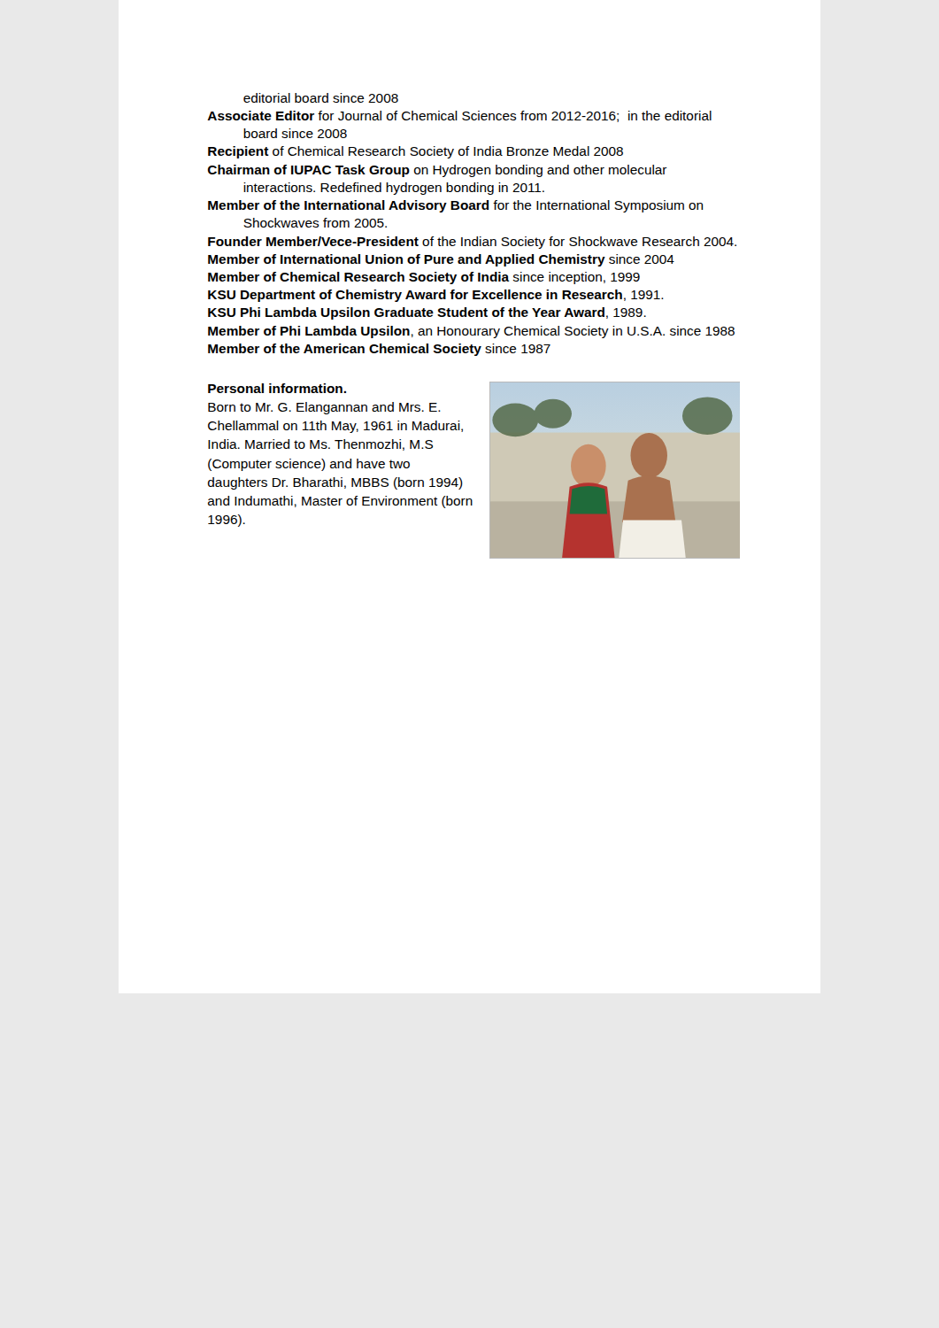editorial board since 2008
Associate Editor for Journal of Chemical Sciences from 2012-2016; in the editorial board since 2008
Recipient of Chemical Research Society of India Bronze Medal 2008
Chairman of IUPAC Task Group on Hydrogen bonding and other molecular interactions. Redefined hydrogen bonding in 2011.
Member of the International Advisory Board for the International Symposium on Shockwaves from 2005.
Founder Member/Vece-President of the Indian Society for Shockwave Research 2004.
Member of International Union of Pure and Applied Chemistry since 2004
Member of Chemical Research Society of India since inception, 1999
KSU Department of Chemistry Award for Excellence in Research, 1991.
KSU Phi Lambda Upsilon Graduate Student of the Year Award, 1989.
Member of Phi Lambda Upsilon, an Honourary Chemical Society in U.S.A. since 1988
Member of the American Chemical Society since 1987
Personal information.
Born to Mr. G. Elangannan and Mrs. E. Chellammal on 11th May, 1961 in Madurai, India. Married to Ms. Thenmozhi, M.S (Computer science) and have two daughters Dr. Bharathi, MBBS (born 1994) and Indumathi, Master of Environment (born 1996).